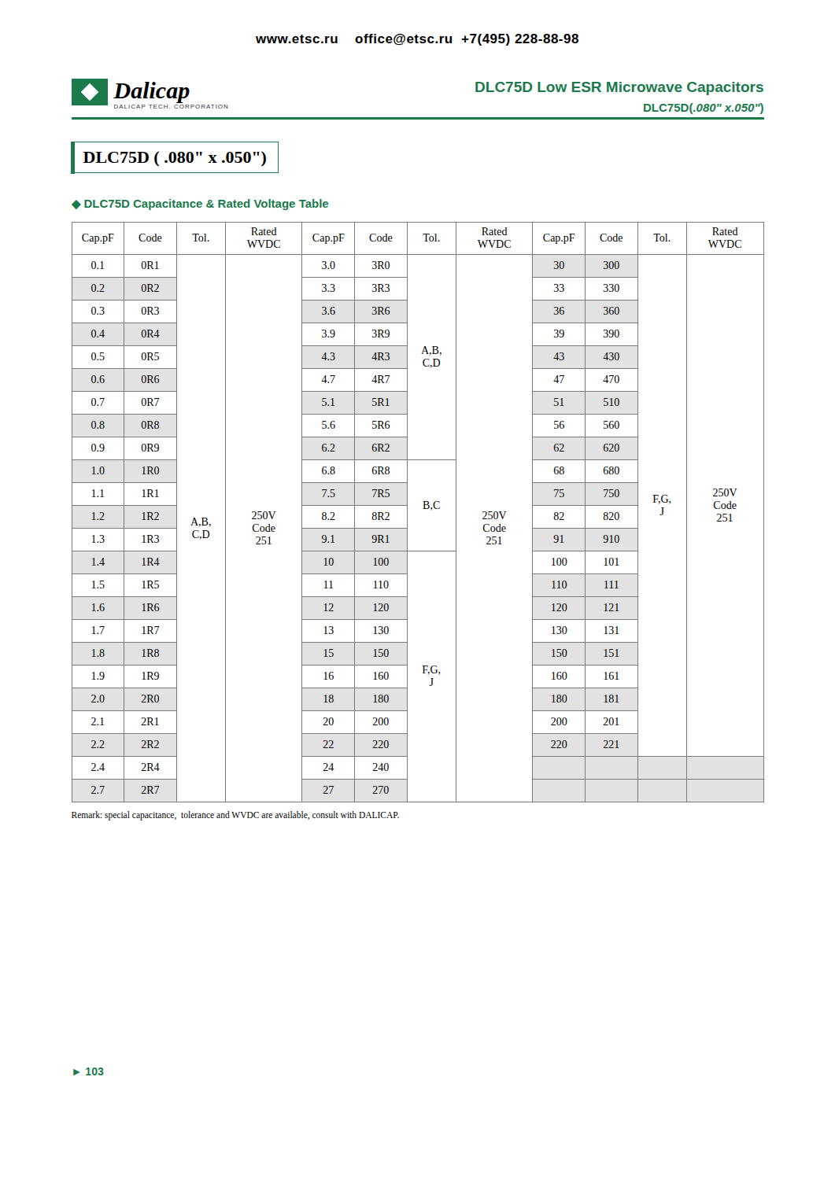www.etsc.ru office@etsc.ru +7(495) 228-88-98
Dalicap
DALICAP TECH. CORPORATION
DLC75D Low ESR Microwave Capacitors
DLC75D(.080" x.050")
DLC75D ( .080" x .050")
◆DLC75D Capacitance & Rated Voltage Table
| Cap.pF | Code | Tol. | Rated WVDC | Cap.pF | Code | Tol. | Rated WVDC | Cap.pF | Code | Tol. | Rated WVDC |
| --- | --- | --- | --- | --- | --- | --- | --- | --- | --- | --- | --- |
| 0.1 | 0R1 | A,B, C,D | 250V Code 251 | 3.0 | 3R0 | A,B, C,D | 250V Code 251 | 30 | 300 | F,G, J | 250V Code 251 |
| 0.2 | 0R2 | 3.3 | 3R3 | 33 | 330 |
| 0.3 | 0R3 | 3.6 | 3R6 | 36 | 360 |
| 0.4 | 0R4 | 3.9 | 3R9 | 39 | 390 |
| 0.5 | 0R5 | 4.3 | 4R3 | 43 | 430 |
| 0.6 | 0R6 | 4.7 | 4R7 | 47 | 470 |
| 0.7 | 0R7 | 5.1 | 5R1 | 51 | 510 |
| 0.8 | 0R8 | 5.6 | 5R6 | 56 | 560 |
| 0.9 | 0R9 | 6.2 | 6R2 | 62 | 620 |
| 1.0 | 1R0 | 6.8 | 6R8 | B,C | 68 | 680 |
| 1.1 | 1R1 | 7.5 | 7R5 | 75 | 750 |
| 1.2 | 1R2 | 8.2 | 8R2 | 82 | 820 |
| 1.3 | 1R3 | 9.1 | 9R1 | 91 | 910 |
| 1.4 | 1R4 | 10 | 100 | F,G, J | 100 | 101 |
| 1.5 | 1R5 | 11 | 110 | 110 | 111 |
| 1.6 | 1R6 | 12 | 120 | 120 | 121 |
| 1.7 | 1R7 | 13 | 130 | 130 | 131 |
| 1.8 | 1R8 | 15 | 150 | 150 | 151 |
| 1.9 | 1R9 | 16 | 160 | 160 | 161 |
| 2.0 | 2R0 | 18 | 180 | 180 | 181 |
| 2.1 | 2R1 | 20 | 200 | 200 | 201 |
| 2.2 | 2R2 | 22 | 220 | 220 | 221 |
| 2.4 | 2R4 | 24 | 240 | | | | |
| 2.7 | 2R7 | 27 | 270 | | | | |
Remark: special capacitance, tolerance and WVDC are available, consult with DALICAP.
►103